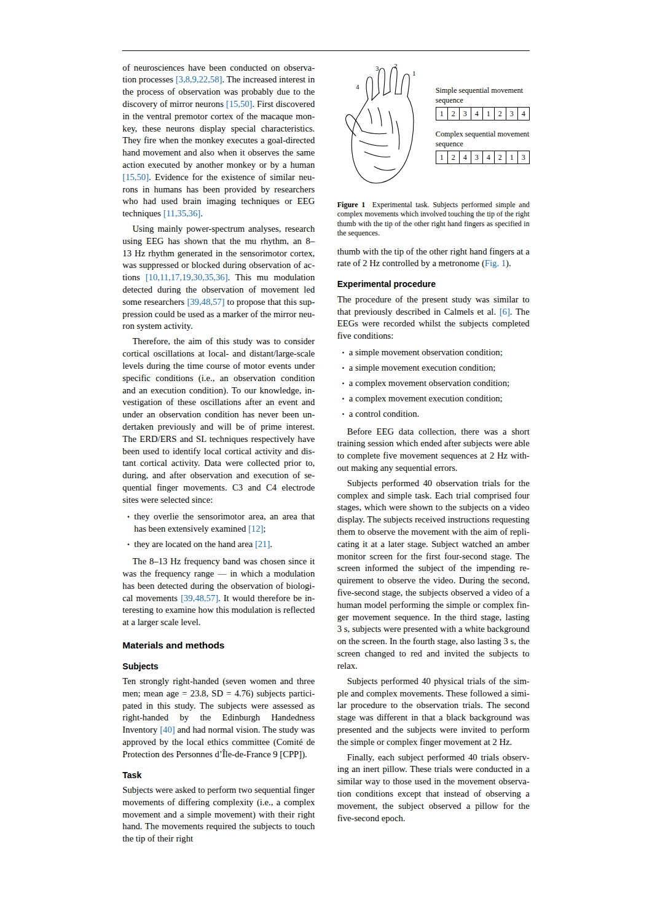of neurosciences have been conducted on observation processes [3,8,9,22,58]. The increased interest in the process of observation was probably due to the discovery of mirror neurons [15,50]. First discovered in the ventral premotor cortex of the macaque monkey, these neurons display special characteristics. They fire when the monkey executes a goal-directed hand movement and also when it observes the same action executed by another monkey or by a human [15,50]. Evidence for the existence of similar neurons in humans has been provided by researchers who had used brain imaging techniques or EEG techniques [11,35,36].
Using mainly power-spectrum analyses, research using EEG has shown that the mu rhythm, an 8–13 Hz rhythm generated in the sensorimotor cortex, was suppressed or blocked during observation of actions [10,11,17,19,30,35,36]. This mu modulation detected during the observation of movement led some researchers [39,48,57] to propose that this suppression could be used as a marker of the mirror neuron system activity.
Therefore, the aim of this study was to consider cortical oscillations at local- and distant/large-scale levels during the time course of motor events under specific conditions (i.e., an observation condition and an execution condition). To our knowledge, investigation of these oscillations after an event and under an observation condition has never been undertaken previously and will be of prime interest. The ERD/ERS and SL techniques respectively have been used to identify local cortical activity and distant cortical activity. Data were collected prior to, during, and after observation and execution of sequential finger movements. C3 and C4 electrode sites were selected since:
they overlie the sensorimotor area, an area that has been extensively examined [12];
they are located on the hand area [21].
The 8–13 Hz frequency band was chosen since it was the frequency range — in which a modulation has been detected during the observation of biological movements [39,48,57]. It would therefore be interesting to examine how this modulation is reflected at a larger scale level.
Materials and methods
Subjects
Ten strongly right-handed (seven women and three men; mean age = 23.8, SD = 4.76) subjects participated in this study. The subjects were assessed as right-handed by the Edinburgh Handedness Inventory [40] and had normal vision. The study was approved by the local ethics committee (Comité de Protection des Personnes d’Île-de-France 9 [CPP]).
Task
Subjects were asked to perform two sequential finger movements of differing complexity (i.e., a complex movement and a simple movement) with their right hand. The movements required the subjects to touch the tip of their right
1 2 3 4
Simple sequential movement sequence
| 1 | 2 | 3 | 4 | 1 | 2 | 3 | 4 |
Complex sequential movement sequence
| 1 | 2 | 4 | 3 | 4 | 2 | 1 | 3 |
Figure 1 Experimental task. Subjects performed simple and complex movements which involved touching the tip of the right thumb with the tip of the other right hand fingers as specified in the sequences.
thumb with the tip of the other right hand fingers at a rate of 2 Hz controlled by a metronome (Fig. 1).
Experimental procedure
The procedure of the present study was similar to that previously described in Calmels et al. [6]. The EEGs were recorded whilst the subjects completed five conditions:
a simple movement observation condition;
a simple movement execution condition;
a complex movement observation condition;
a complex movement execution condition;
a control condition.
Before EEG data collection, there was a short training session which ended after subjects were able to complete five movement sequences at 2 Hz without making any sequential errors.
Subjects performed 40 observation trials for the complex and simple task. Each trial comprised four stages, which were shown to the subjects on a video display. The subjects received instructions requesting them to observe the movement with the aim of replicating it at a later stage. Subject watched an amber monitor screen for the first four-second stage. The screen informed the subject of the impending requirement to observe the video. During the second, five-second stage, the subjects observed a video of a human model performing the simple or complex finger movement sequence. In the third stage, lasting 3 s, subjects were presented with a white background on the screen. In the fourth stage, also lasting 3 s, the screen changed to red and invited the subjects to relax.
Subjects performed 40 physical trials of the simple and complex movements. These followed a similar procedure to the observation trials. The second stage was different in that a black background was presented and the subjects were invited to perform the simple or complex finger movement at 2 Hz.
Finally, each subject performed 40 trials observing an inert pillow. These trials were conducted in a similar way to those used in the movement observation conditions except that instead of observing a movement, the subject observed a pillow for the five-second epoch.